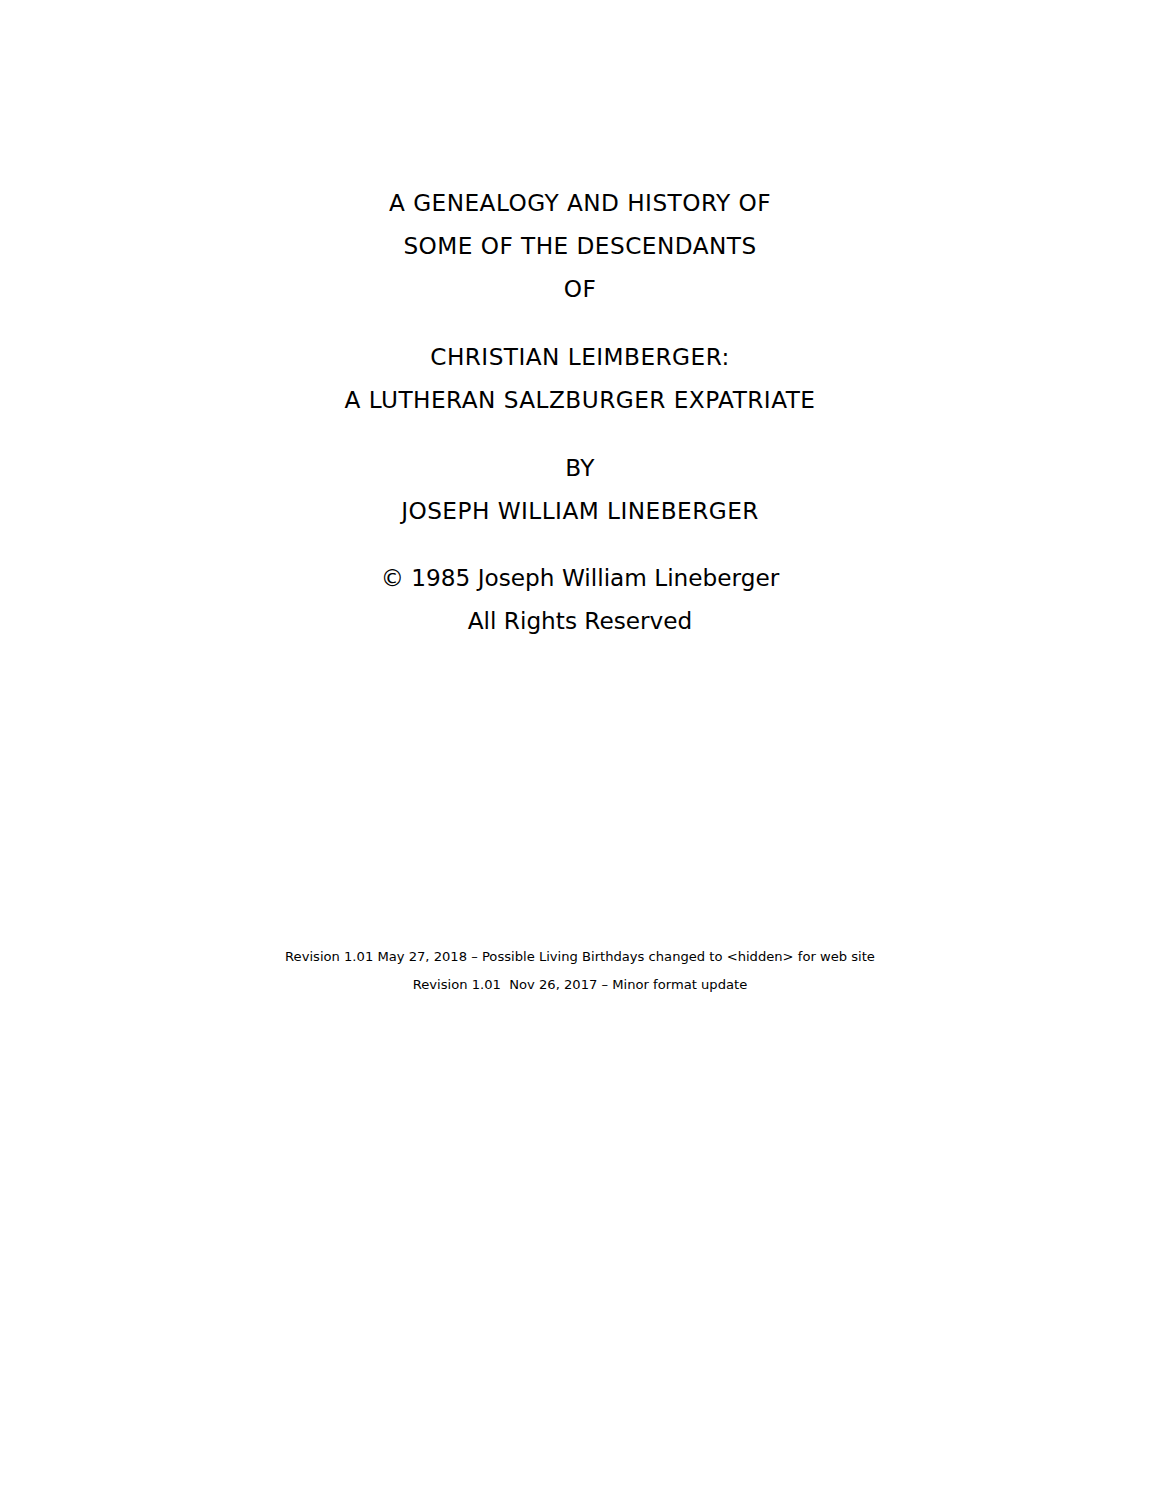A GENEALOGY AND HISTORY OF SOME OF THE DESCENDANTS OF
CHRISTIAN LEIMBERGER: A LUTHERAN SALZBURGER EXPATRIATE
BY JOSEPH WILLIAM LINEBERGER
© 1985 Joseph William Lineberger All Rights Reserved
Revision 1.01 May 27, 2018 – Possible Living Birthdays changed to <hidden> for web site
Revision 1.01 Nov 26, 2017 – Minor format update